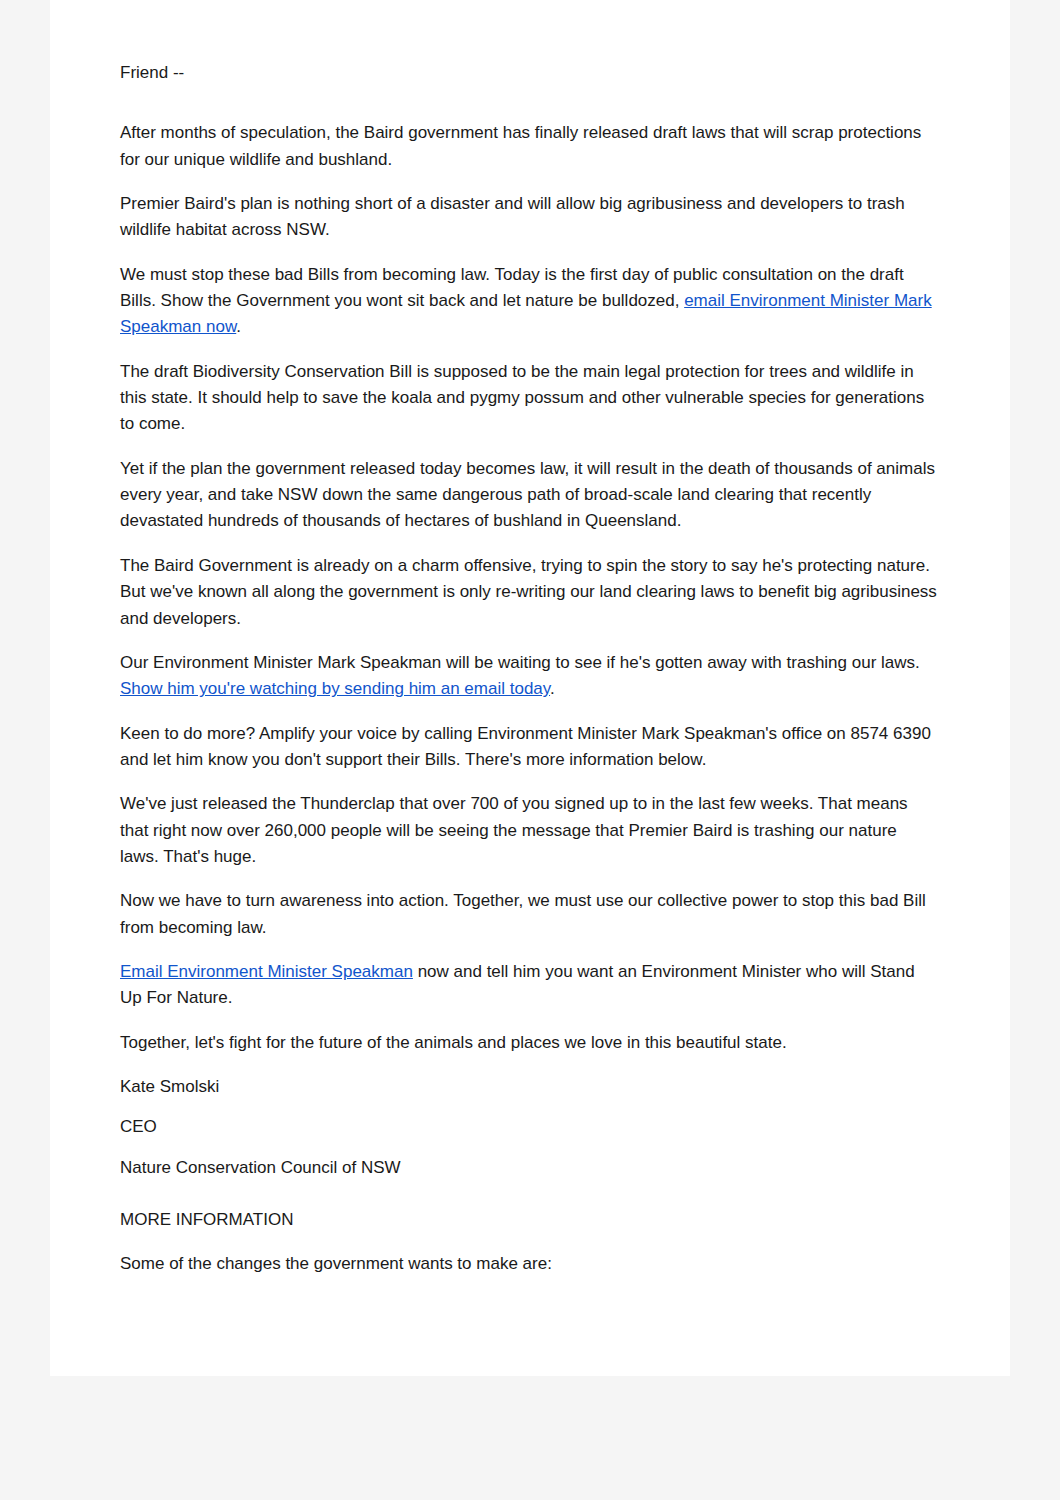Friend --
After months of speculation, the Baird government has finally released draft laws that will scrap protections for our unique wildlife and bushland.
Premier Baird's plan is nothing short of a disaster and will allow big agribusiness and developers to trash wildlife habitat across NSW.
We must stop these bad Bills from becoming law. Today is the first day of public consultation on the draft Bills. Show the Government you wont sit back and let nature be bulldozed, email Environment Minister Mark Speakman now.
The draft Biodiversity Conservation Bill is supposed to be the main legal protection for trees and wildlife in this state. It should help to save the koala and pygmy possum and other vulnerable species for generations to come.
Yet if the plan the government released today becomes law, it will result in the death of thousands of animals every year, and take NSW down the same dangerous path of broad-scale land clearing that recently devastated hundreds of thousands of hectares of bushland in Queensland.
The Baird Government is already on a charm offensive, trying to spin the story to say he's protecting nature. But we've known all along the government is only re-writing our land clearing laws to benefit big agribusiness and developers.
Our Environment Minister Mark Speakman will be waiting to see if he's gotten away with trashing our laws. Show him you're watching by sending him an email today.
Keen to do more? Amplify your voice by calling Environment Minister Mark Speakman's office on 8574 6390 and let him know you don't support their Bills. There's more information below.
We've just released the Thunderclap that over 700 of you signed up to in the last few weeks. That means that right now over 260,000 people will be seeing the message that Premier Baird is trashing our nature laws. That's huge.
Now we have to turn awareness into action. Together, we must use our collective power to stop this bad Bill from becoming law.
Email Environment Minister Speakman now and tell him you want an Environment Minister who will Stand Up For Nature.
Together, let's fight for the future of the animals and places we love in this beautiful state.
Kate Smolski
CEO
Nature Conservation Council of NSW
MORE INFORMATION
Some of the changes the government wants to make are: